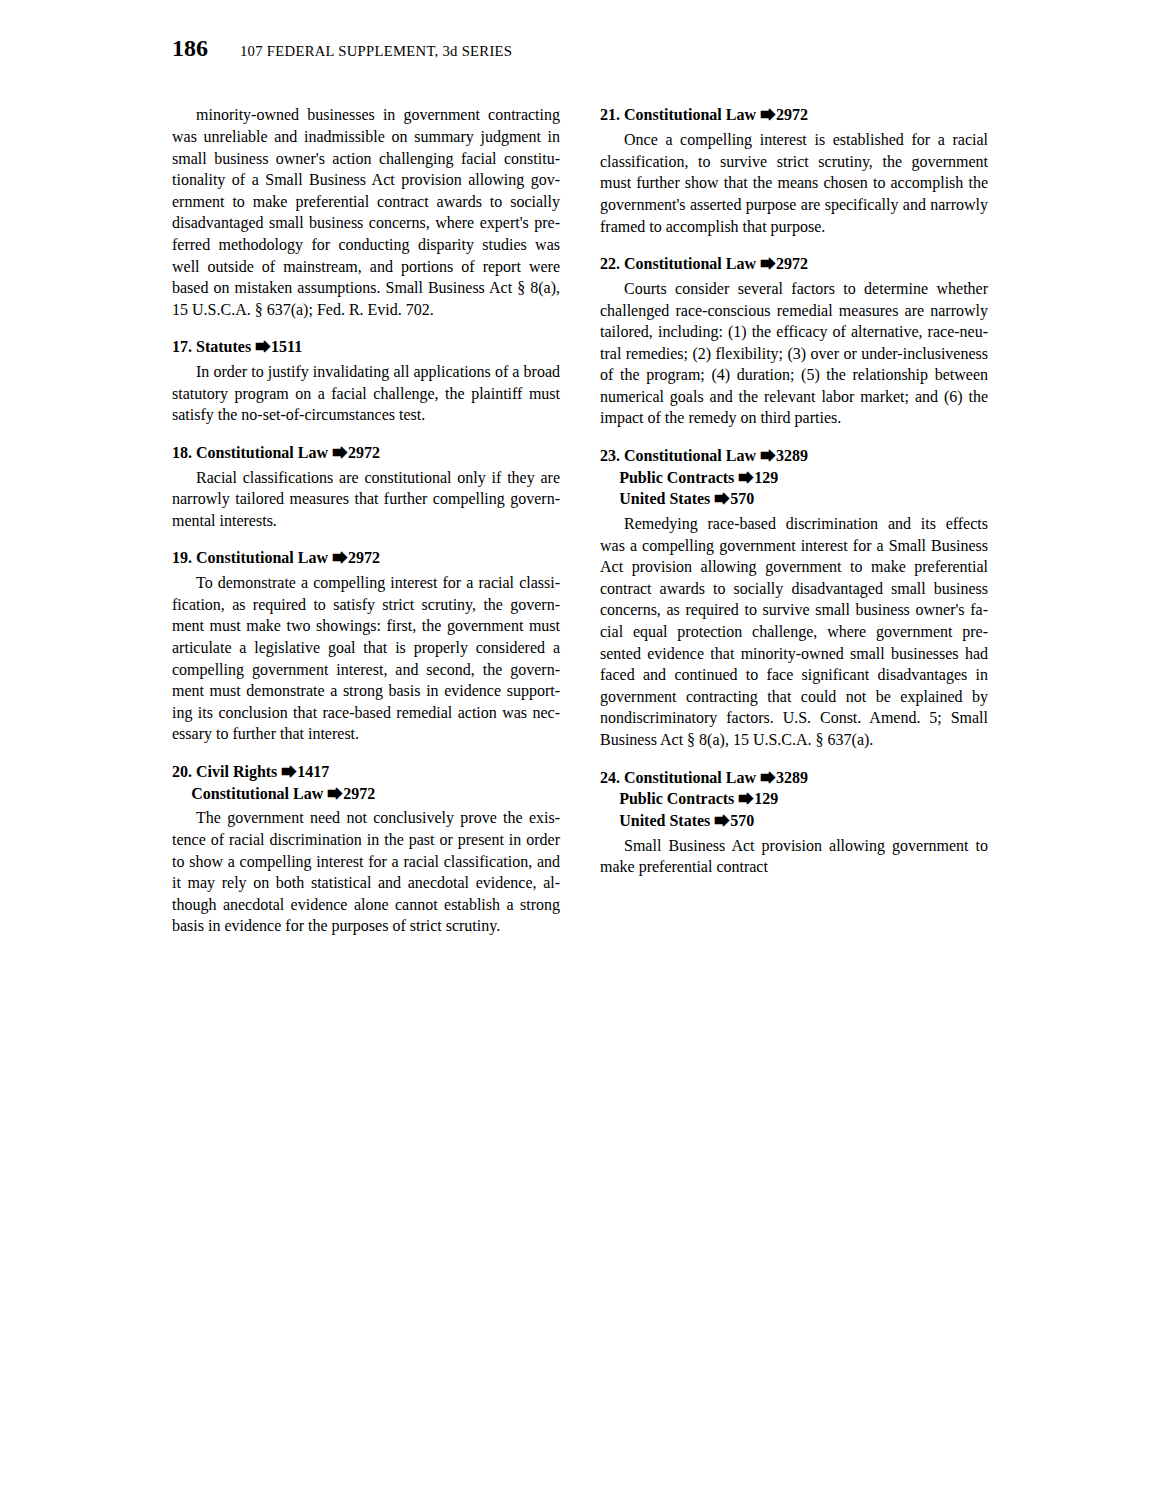186 107 FEDERAL SUPPLEMENT, 3d SERIES
minority-owned businesses in government contracting was unreliable and inadmissible on summary judgment in small business owner's action challenging facial constitutionality of a Small Business Act provision allowing government to make preferential contract awards to socially disadvantaged small business concerns, where expert's preferred methodology for conducting disparity studies was well outside of mainstream, and portions of report were based on mistaken assumptions. Small Business Act § 8(a), 15 U.S.C.A. § 637(a); Fed. R. Evid. 702.
17. Statutes 🡆1511
In order to justify invalidating all applications of a broad statutory program on a facial challenge, the plaintiff must satisfy the no-set-of-circumstances test.
18. Constitutional Law 🡆2972
Racial classifications are constitutional only if they are narrowly tailored measures that further compelling governmental interests.
19. Constitutional Law 🡆2972
To demonstrate a compelling interest for a racial classification, as required to satisfy strict scrutiny, the government must make two showings: first, the government must articulate a legislative goal that is properly considered a compelling government interest, and second, the government must demonstrate a strong basis in evidence supporting its conclusion that race-based remedial action was necessary to further that interest.
20. Civil Rights 🡆1417 Constitutional Law 🡆2972
The government need not conclusively prove the existence of racial discrimination in the past or present in order to show a compelling interest for a racial classification, and it may rely on both statistical and anecdotal evidence, although anecdotal evidence alone cannot establish a strong basis in evidence for the purposes of strict scrutiny.
21. Constitutional Law 🡆2972
Once a compelling interest is established for a racial classification, to survive strict scrutiny, the government must further show that the means chosen to accomplish the government's asserted purpose are specifically and narrowly framed to accomplish that purpose.
22. Constitutional Law 🡆2972
Courts consider several factors to determine whether challenged race-conscious remedial measures are narrowly tailored, including: (1) the efficacy of alternative, race-neutral remedies; (2) flexibility; (3) over or under-inclusiveness of the program; (4) duration; (5) the relationship between numerical goals and the relevant labor market; and (6) the impact of the remedy on third parties.
23. Constitutional Law 🡆3289 Public Contracts 🡆129 United States 🡆570
Remedying race-based discrimination and its effects was a compelling government interest for a Small Business Act provision allowing government to make preferential contract awards to socially disadvantaged small business concerns, as required to survive small business owner's facial equal protection challenge, where government presented evidence that minority-owned small businesses had faced and continued to face significant disadvantages in government contracting that could not be explained by nondiscriminatory factors. U.S. Const. Amend. 5; Small Business Act § 8(a), 15 U.S.C.A. § 637(a).
24. Constitutional Law 🡆3289 Public Contracts 🡆129 United States 🡆570
Small Business Act provision allowing government to make preferential contract